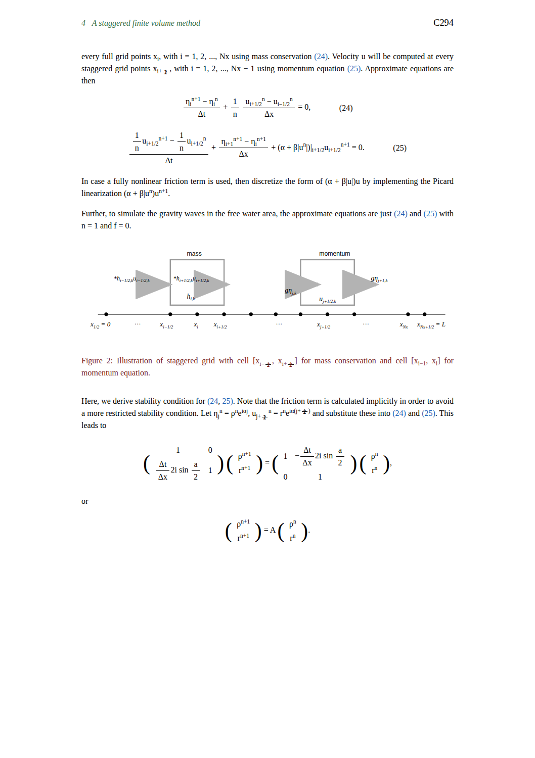4 A staggered finite volume method
C294
every full grid points xi, with i = 1, 2, ..., Nx using mass conservation (24). Velocity u will be computed at every staggered grid points xi+12, with i = 1, 2, ..., Nx − 1 using momentum equation (25). Approximate equations are then
ηin+1 − ηin Δt + 1 n ui+1/2n − ui−1/2n Δx = 0,
(24)
1 nui+1/2n+1 − 1 nui+1/2n Δt + ηi+1n+1 − ηin+1 Δx + (α + β|un|)|i+1/2ui+1/2n+1 = 0.
(25)
In case a fully nonlinear friction term is used, then discretize the form of (α + β|u|)u by implementing the Picard linearization (α + β|un)un+1.
Further, to simulate the gravity waves in the free water area, the approximate equations are just (24) and (25) with n = 1 and f = 0.
mass momentum *hi−1/2,kui−1/2,k *hi+1/2,kui+1/2,k hi,k gηj,k gηj+1,k uj+1/2.k x1/2 = 0 ··· xi−1/2 xi xi+1/2 ··· xj+1/2 ··· xNx xNx+1/2 = L
Figure 2: Illustration of staggered grid with cell [xi−12, xi+12] for mass conservation and cell [xi−1, xi] for momentum equation.
Here, we derive stability condition for (24, 25). Note that the friction term is calculated implicitly in order to avoid a more restricted stability condition. Let ηjn = ρneiαj, uj+12n = rneiα(j+12) and substitute these into (24) and (25). This leads to
(
| 1 | 0 |
| Δt Δx 2i sin a 2 | 1 |
) (
| ρ n+1 |
| r n+1 |
) = (
| 1 | − Δt Δx 2i sin a 2 |
| 0 | 1 |
) (
| ρ n |
| r n |
) ,
or
(
| ρ n+1 |
| r n+1 |
) = A (
| ρ n |
| r n |
) .